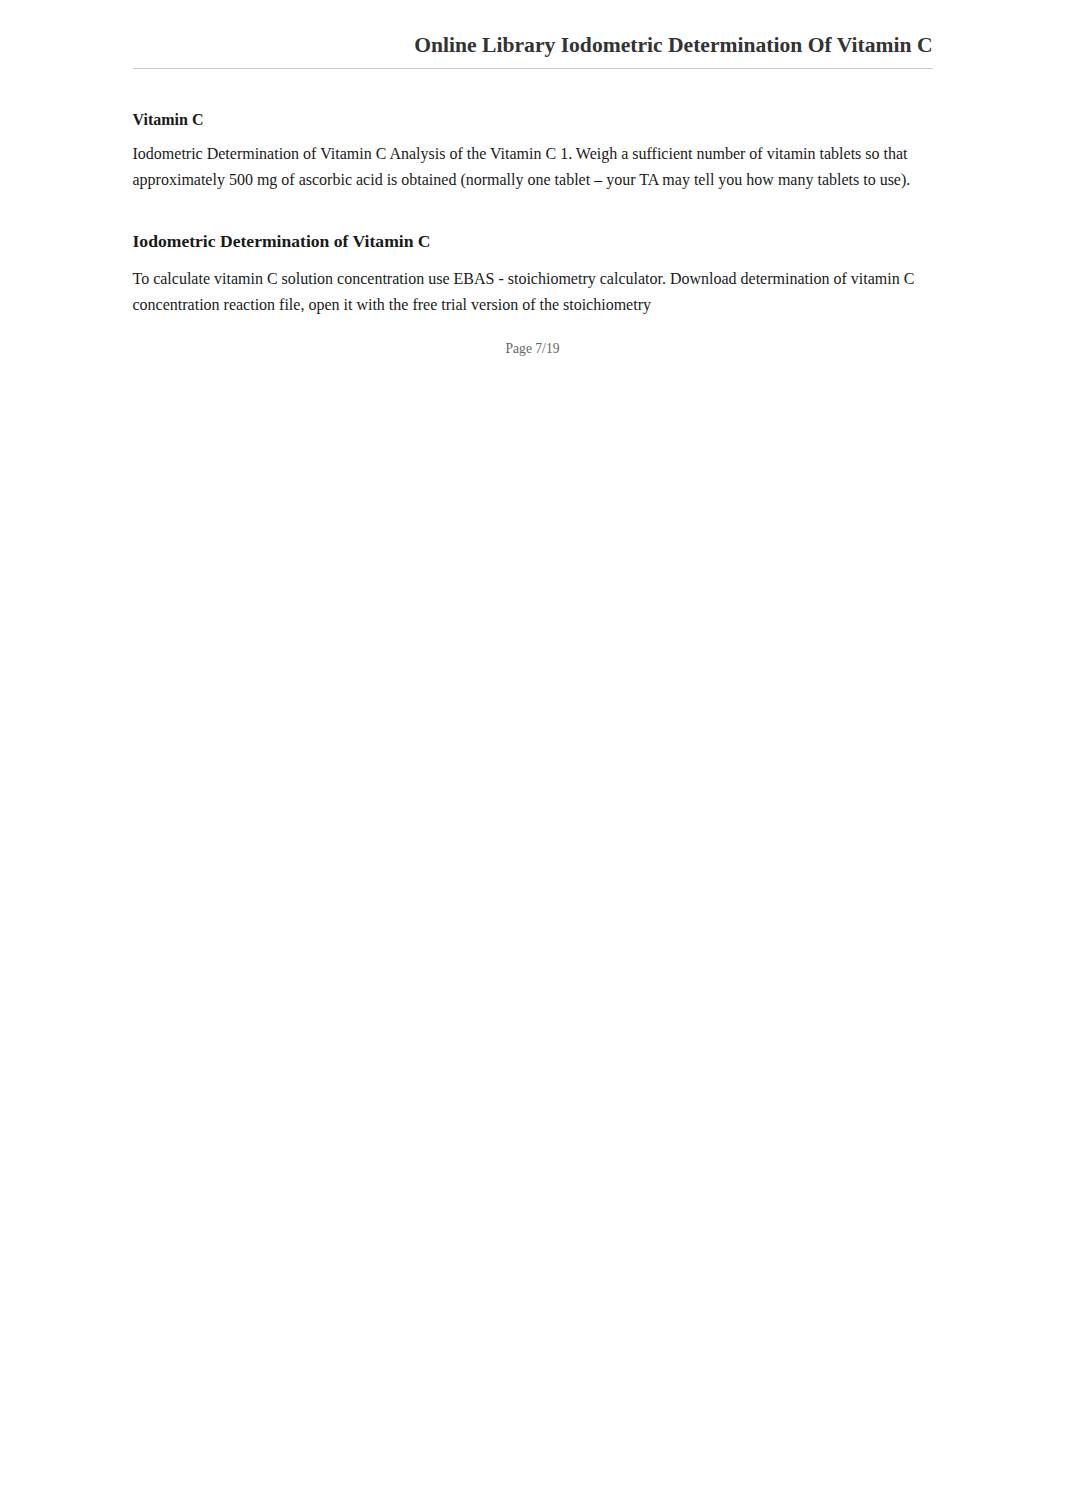Online Library Iodometric Determination Of Vitamin C
Vitamin C
Iodometric Determination of Vitamin C Analysis of the Vitamin C 1. Weigh a sufficient number of vitamin tablets so that approximately 500 mg of ascorbic acid is obtained (normally one tablet – your TA may tell you how many tablets to use).
Iodometric Determination of Vitamin C
To calculate vitamin C solution concentration use EBAS - stoichiometry calculator. Download determination of vitamin C concentration reaction file, open it with the free trial version of the stoichiometry
Page 7/19